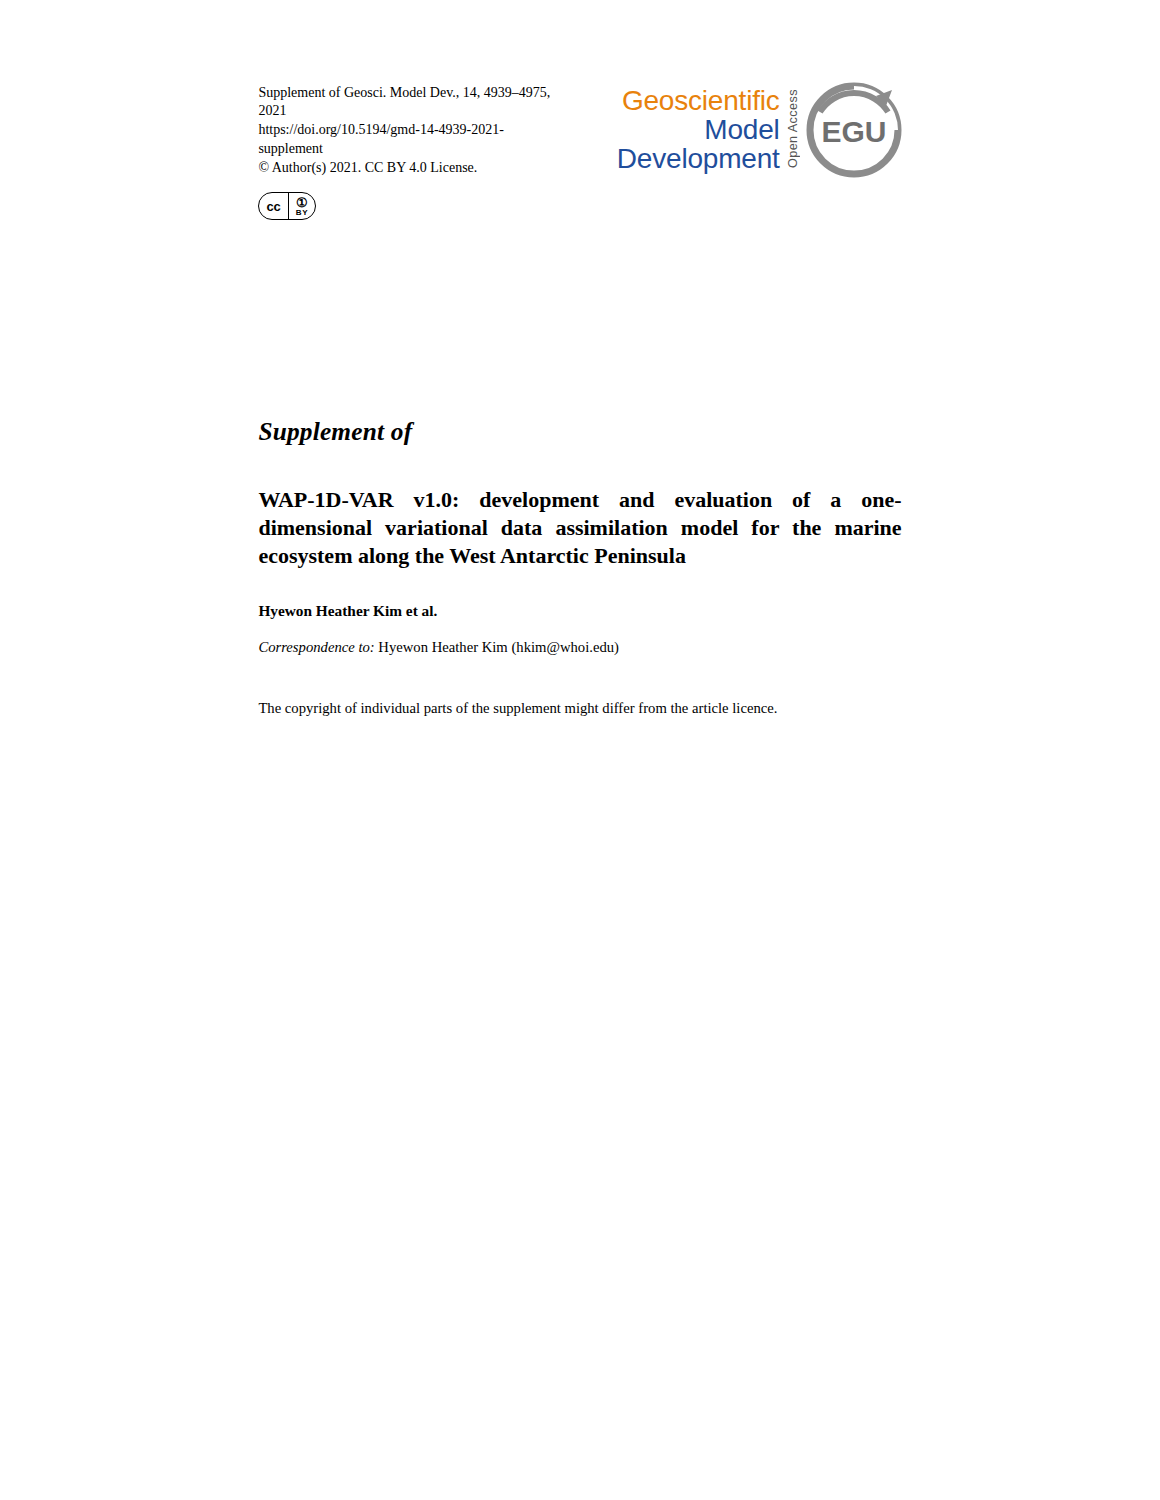Supplement of Geosci. Model Dev., 14, 4939–4975, 2021 https://doi.org/10.5194/gmd-14-4939-2021-supplement © Author(s) 2021. CC BY 4.0 License.
cc ① BY
Geoscientific Model Development
Open Access
EGU
Supplement of
WAP-1D-VAR v1.0: development and evaluation of a one-dimensional variational data assimilation model for the marine ecosystem along the West Antarctic Peninsula
Hyewon Heather Kim et al.
Correspondence to: Hyewon Heather Kim (hkim@whoi.edu)
The copyright of individual parts of the supplement might differ from the article licence.